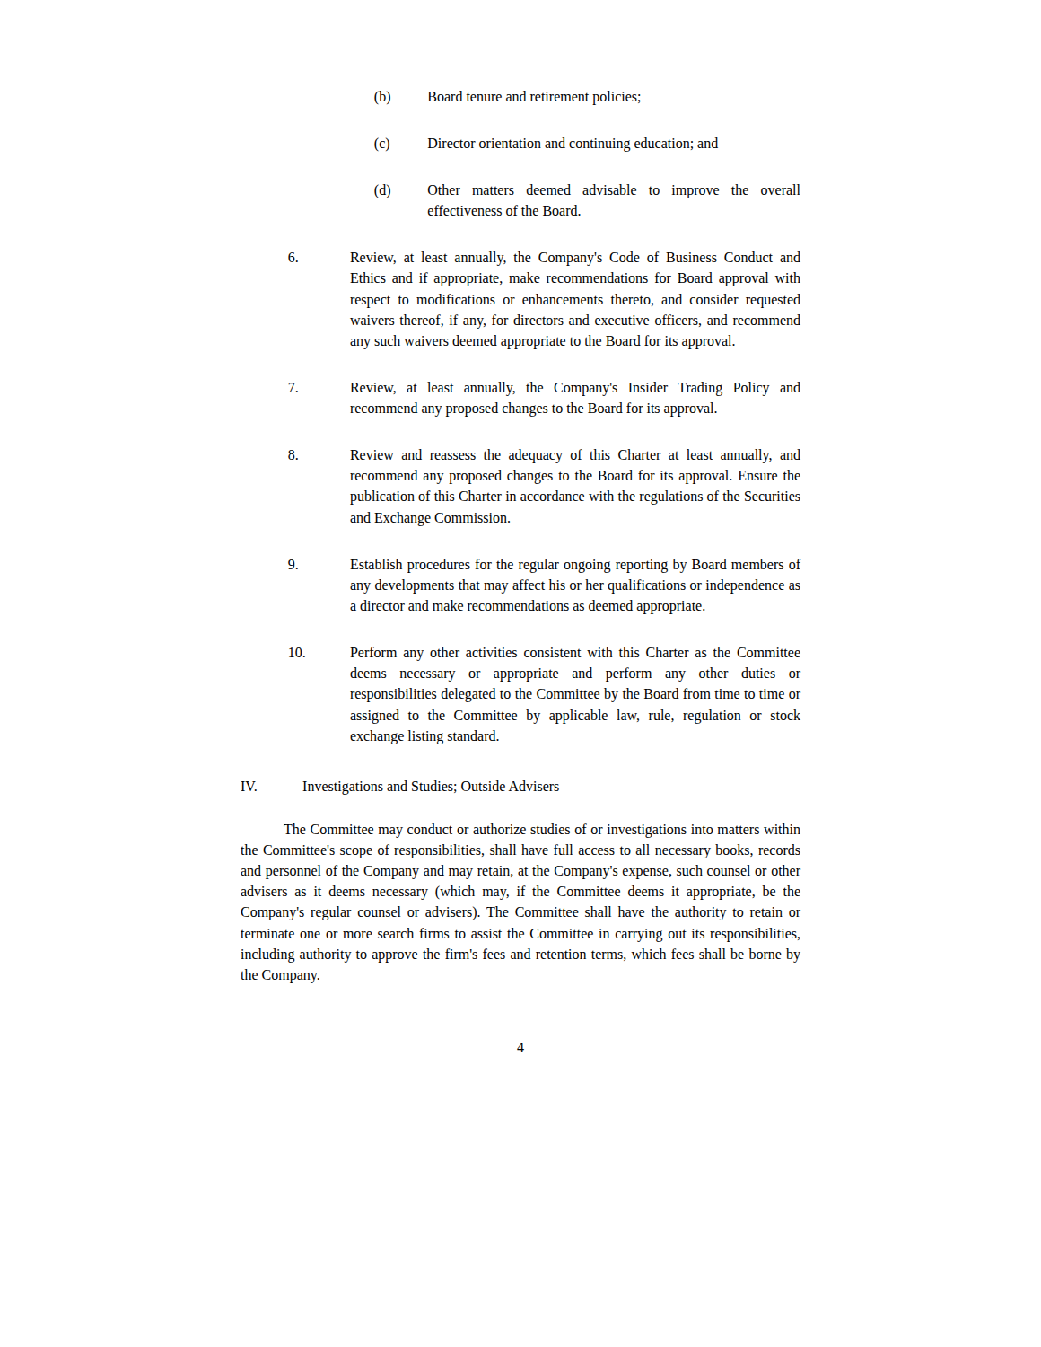(b) Board tenure and retirement policies;
(c) Director orientation and continuing education; and
(d) Other matters deemed advisable to improve the overall effectiveness of the Board.
6. Review, at least annually, the Company's Code of Business Conduct and Ethics and if appropriate, make recommendations for Board approval with respect to modifications or enhancements thereto, and consider requested waivers thereof, if any, for directors and executive officers, and recommend any such waivers deemed appropriate to the Board for its approval.
7. Review, at least annually, the Company's Insider Trading Policy and recommend any proposed changes to the Board for its approval.
8. Review and reassess the adequacy of this Charter at least annually, and recommend any proposed changes to the Board for its approval. Ensure the publication of this Charter in accordance with the regulations of the Securities and Exchange Commission.
9. Establish procedures for the regular ongoing reporting by Board members of any developments that may affect his or her qualifications or independence as a director and make recommendations as deemed appropriate.
10. Perform any other activities consistent with this Charter as the Committee deems necessary or appropriate and perform any other duties or responsibilities delegated to the Committee by the Board from time to time or assigned to the Committee by applicable law, rule, regulation or stock exchange listing standard.
IV. Investigations and Studies; Outside Advisers
The Committee may conduct or authorize studies of or investigations into matters within the Committee's scope of responsibilities, shall have full access to all necessary books, records and personnel of the Company and may retain, at the Company's expense, such counsel or other advisers as it deems necessary (which may, if the Committee deems it appropriate, be the Company's regular counsel or advisers). The Committee shall have the authority to retain or terminate one or more search firms to assist the Committee in carrying out its responsibilities, including authority to approve the firm's fees and retention terms, which fees shall be borne by the Company.
4